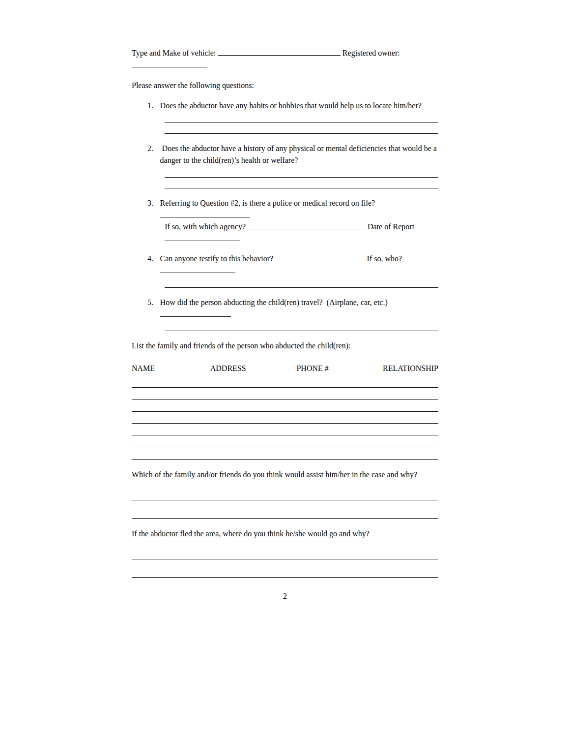Type and Make of vehicle: Registered owner:
Please answer the following questions:
Does the abductor have any habits or hobbies that would help us to locate him/her?
Does the abductor have a history of any physical or mental deficiencies that would be a danger to the child(ren)’s health or welfare?
Referring to Question #2, is there a police or medical record on file? If so, with which agency? Date of Report
Can anyone testify to this behavior? If so, who?
How did the person abducting the child(ren) travel? (Airplane, car, etc.)
List the family and friends of the person who abducted the child(ren):
NAME ADDRESS PHONE # RELATIONSHIP
Which of the family and/or friends do you think would assist him/her in the case and why?
If the abductor fled the area, where do you think he/she would go and why?
2